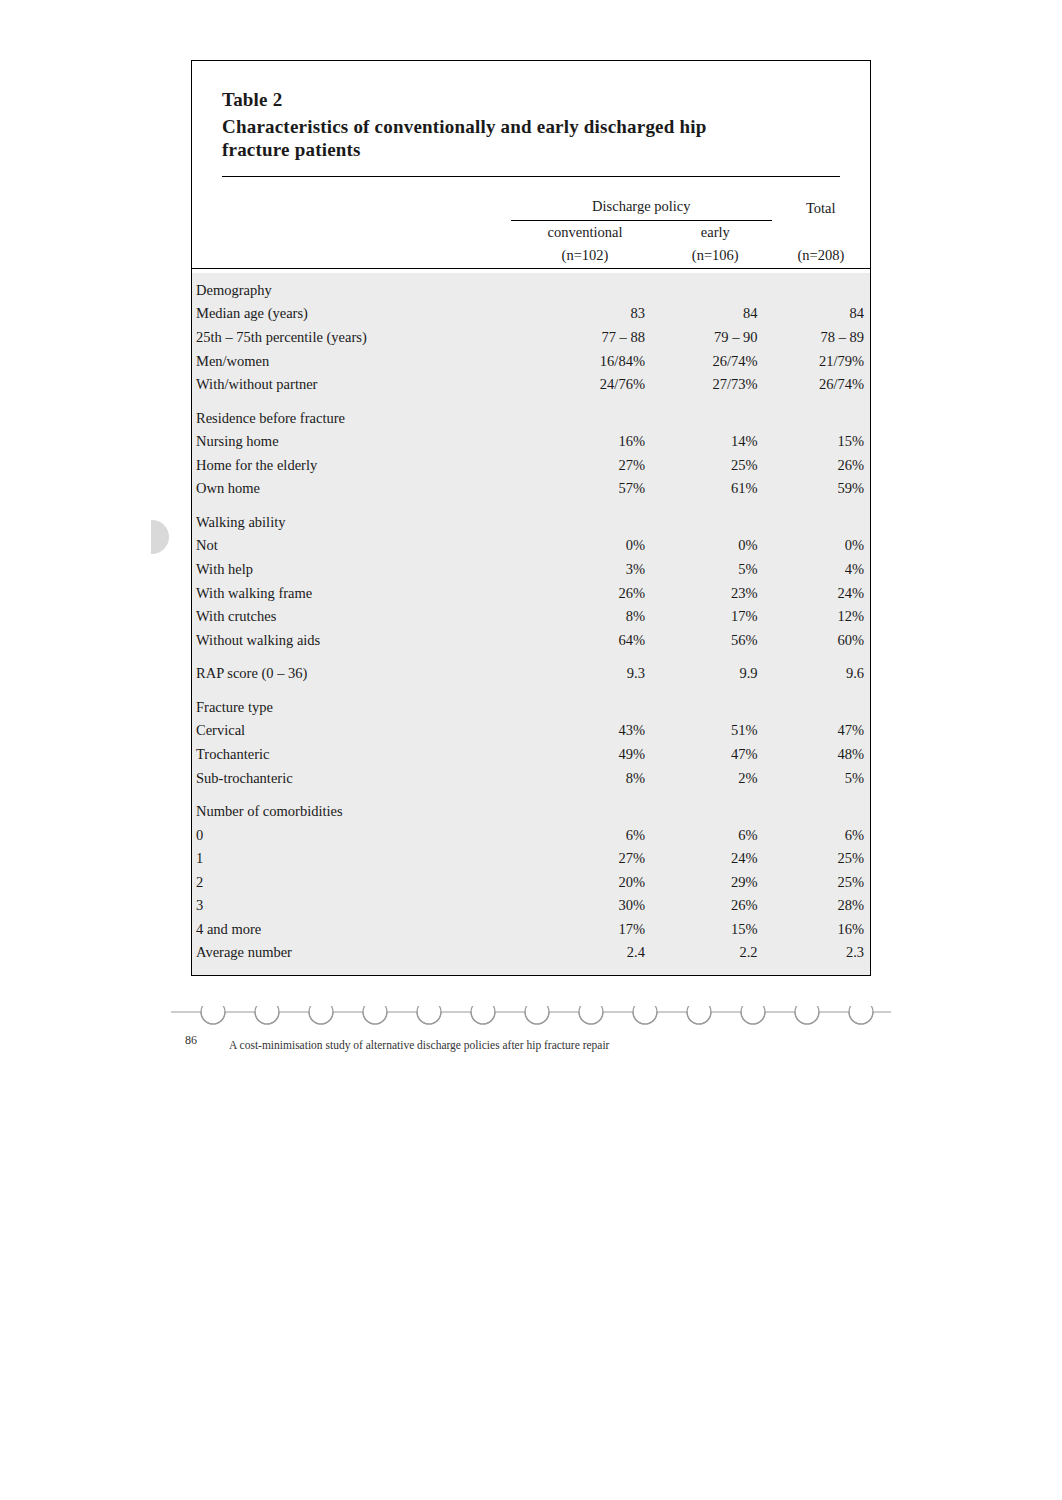Table 2
Characteristics of conventionally and early discharged hip
fracture patients
| | Discharge policy | Total |
| --- | --- | --- |
| | conventional | early | |
| | (n=102) | (n=106) | (n=208) |
| Demography | | | |
| Median age (years) | 83 | 84 | 84 |
| 25th – 75th percentile (years) | 77 – 88 | 79 – 90 | 78 – 89 |
| Men/women | 16/84% | 26/74% | 21/79% |
| With/without partner | 24/76% | 27/73% | 26/74% |
| Residence before fracture | | | |
| Nursing home | 16% | 14% | 15% |
| Home for the elderly | 27% | 25% | 26% |
| Own home | 57% | 61% | 59% |
| Walking ability | | | |
| Not | 0% | 0% | 0% |
| With help | 3% | 5% | 4% |
| With walking frame | 26% | 23% | 24% |
| With crutches | 8% | 17% | 12% |
| Without walking aids | 64% | 56% | 60% |
| RAP score (0 – 36) | 9.3 | 9.9 | 9.6 |
| Fracture type | | | |
| Cervical | 43% | 51% | 47% |
| Trochanteric | 49% | 47% | 48% |
| Sub-trochanteric | 8% | 2% | 5% |
| Number of comorbidities | | | |
| 0 | 6% | 6% | 6% |
| 1 | 27% | 24% | 25% |
| 2 | 20% | 29% | 25% |
| 3 | 30% | 26% | 28% |
| 4 and more | 17% | 15% | 16% |
| Average number | 2.4 | 2.2 | 2.3 |
86
A cost-minimisation study of alternative discharge policies after hip fracture repair